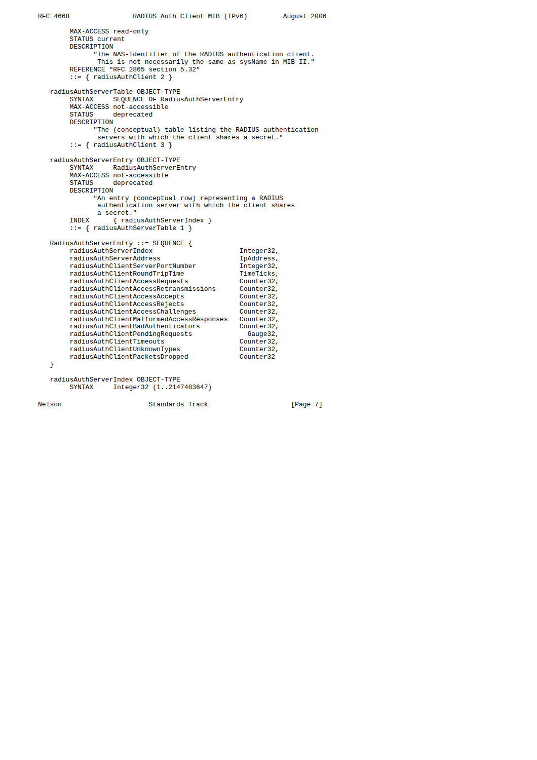RFC 4668                RADIUS Auth Client MIB (IPv6)         August 2006
        MAX-ACCESS read-only
        STATUS current
        DESCRIPTION
              "The NAS-Identifier of the RADIUS authentication client.
               This is not necessarily the same as sysName in MIB II."
        REFERENCE "RFC 2865 section 5.32"
        ::= { radiusAuthClient 2 }

   radiusAuthServerTable OBJECT-TYPE
        SYNTAX     SEQUENCE OF RadiusAuthServerEntry
        MAX-ACCESS not-accessible
        STATUS     deprecated
        DESCRIPTION
              "The (conceptual) table listing the RADIUS authentication
               servers with which the client shares a secret."
        ::= { radiusAuthClient 3 }

   radiusAuthServerEntry OBJECT-TYPE
        SYNTAX     RadiusAuthServerEntry
        MAX-ACCESS not-accessible
        STATUS     deprecated
        DESCRIPTION
              "An entry (conceptual row) representing a RADIUS
               authentication server with which the client shares
               a secret."
        INDEX      { radiusAuthServerIndex }
        ::= { radiusAuthServerTable 1 }

   RadiusAuthServerEntry ::= SEQUENCE {
        radiusAuthServerIndex                      Integer32,
        radiusAuthServerAddress                    IpAddress,
        radiusAuthClientServerPortNumber           Integer32,
        radiusAuthClientRoundTripTime              TimeTicks,
        radiusAuthClientAccessRequests             Counter32,
        radiusAuthClientAccessRetransmissions      Counter32,
        radiusAuthClientAccessAccepts              Counter32,
        radiusAuthClientAccessRejects              Counter32,
        radiusAuthClientAccessChallenges           Counter32,
        radiusAuthClientMalformedAccessResponses   Counter32,
        radiusAuthClientBadAuthenticators          Counter32,
        radiusAuthClientPendingRequests              Gauge32,
        radiusAuthClientTimeouts                   Counter32,
        radiusAuthClientUnknownTypes               Counter32,
        radiusAuthClientPacketsDropped             Counter32
   }

   radiusAuthServerIndex OBJECT-TYPE
        SYNTAX     Integer32 (1..2147483647)
Nelson                      Standards Track                     [Page 7]